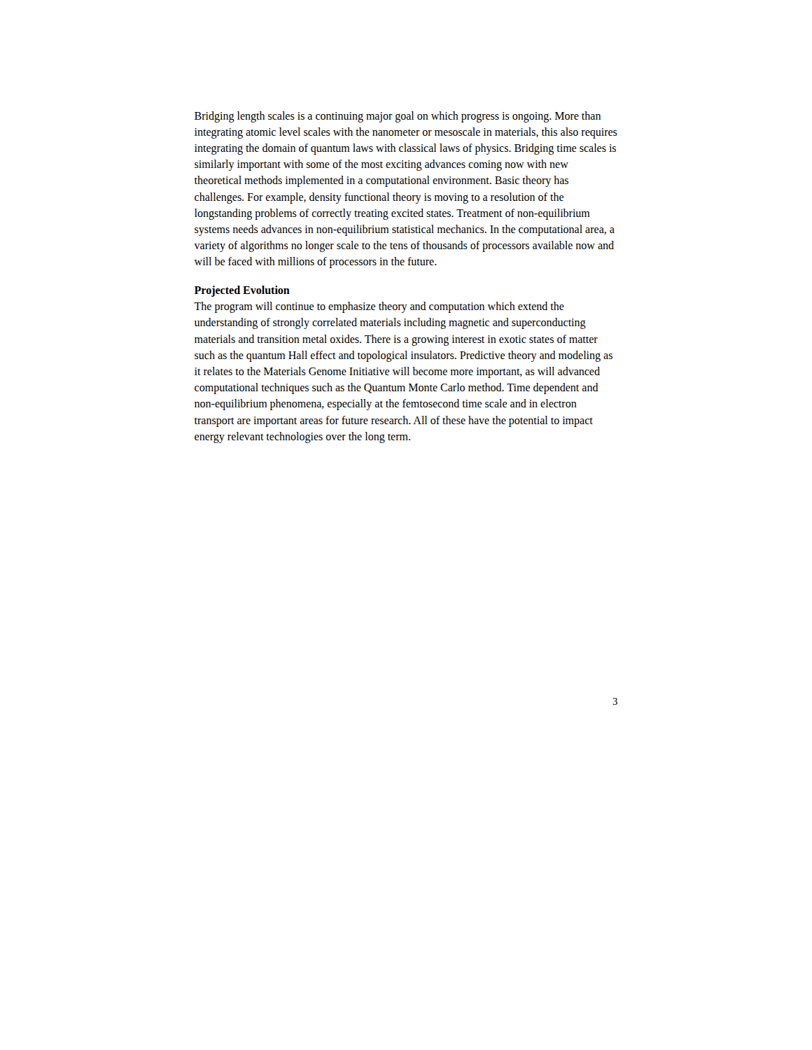Bridging length scales is a continuing major goal on which progress is ongoing. More than integrating atomic level scales with the nanometer or mesoscale in materials, this also requires integrating the domain of quantum laws with classical laws of physics. Bridging time scales is similarly important with some of the most exciting advances coming now with new theoretical methods implemented in a computational environment. Basic theory has challenges. For example, density functional theory is moving to a resolution of the longstanding problems of correctly treating excited states. Treatment of non-equilibrium systems needs advances in non-equilibrium statistical mechanics. In the computational area, a variety of algorithms no longer scale to the tens of thousands of processors available now and will be faced with millions of processors in the future.
Projected Evolution
The program will continue to emphasize theory and computation which extend the understanding of strongly correlated materials including magnetic and superconducting materials and transition metal oxides. There is a growing interest in exotic states of matter such as the quantum Hall effect and topological insulators. Predictive theory and modeling as it relates to the Materials Genome Initiative will become more important, as will advanced computational techniques such as the Quantum Monte Carlo method. Time dependent and non-equilibrium phenomena, especially at the femtosecond time scale and in electron transport are important areas for future research. All of these have the potential to impact energy relevant technologies over the long term.
3